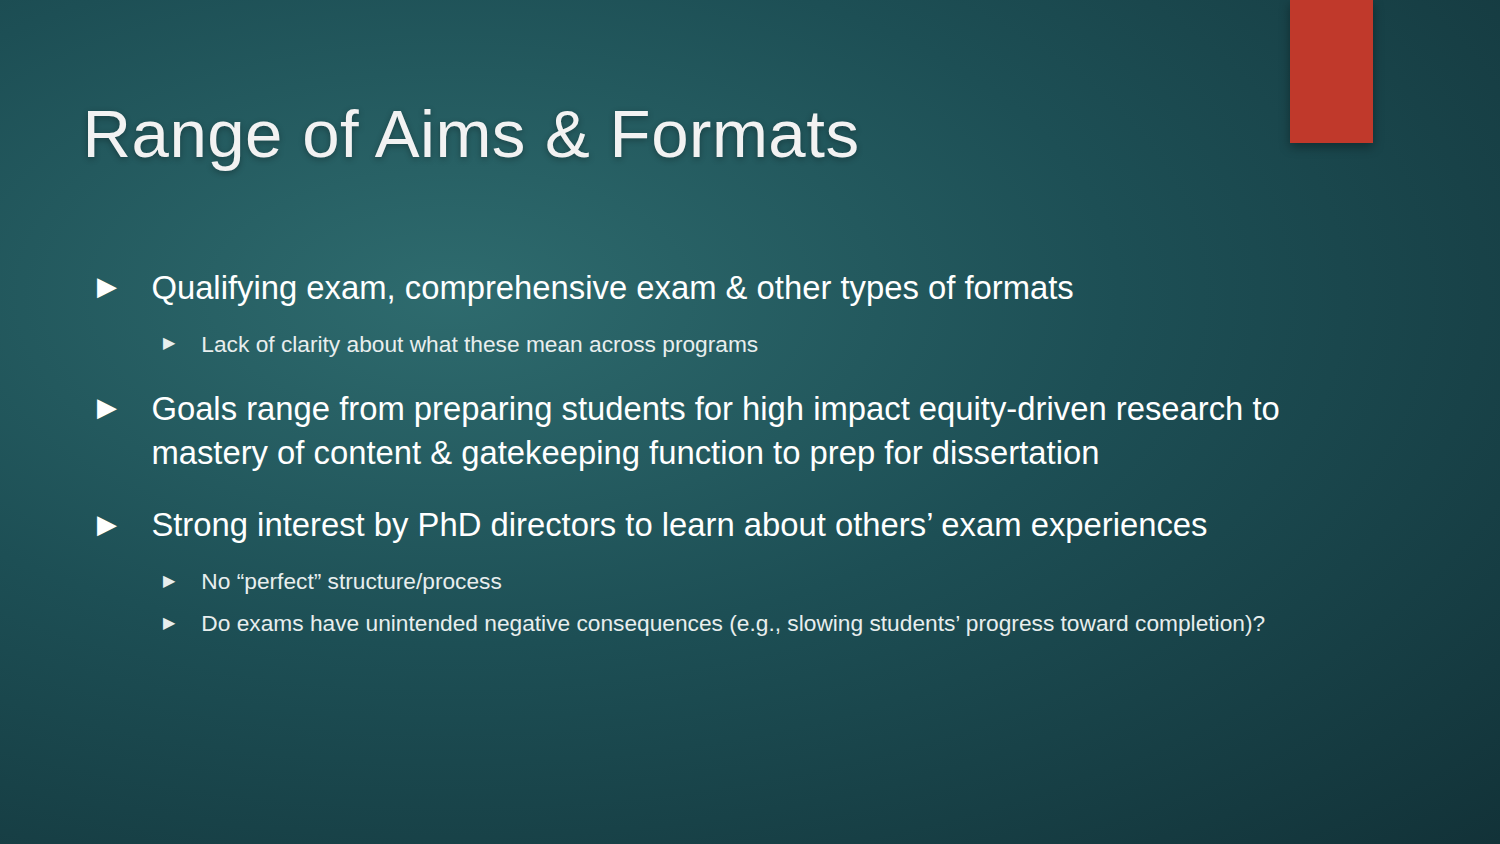Range of Aims & Formats
Qualifying exam, comprehensive exam & other types of formats
Lack of clarity about what these mean across programs
Goals range from preparing students for high impact equity-driven research to mastery of content & gatekeeping function to prep for dissertation
Strong interest by PhD directors to learn about others’ exam experiences
No “perfect” structure/process
Do exams have unintended negative consequences (e.g., slowing students’ progress toward completion)?